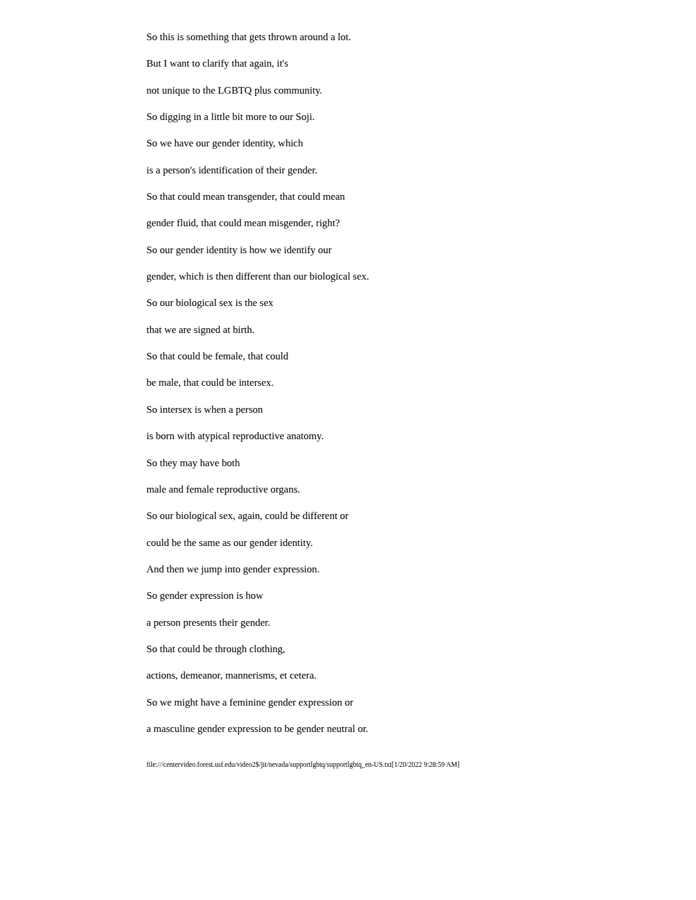So this is something that gets thrown around a lot.
But I want to clarify that again, it's
not unique to the LGBTQ plus community.
So digging in a little bit more to our Soji.
So we have our gender identity, which
is a person's identification of their gender.
So that could mean transgender, that could mean
gender fluid, that could mean misgender, right?
So our gender identity is how we identify our
gender, which is then different than our biological sex.
So our biological sex is the sex
that we are signed at birth.
So that could be female, that could
be male, that could be intersex.
So intersex is when a person
is born with atypical reproductive anatomy.
So they may have both
male and female reproductive organs.
So our biological sex, again, could be different or
could be the same as our gender identity.
And then we jump into gender expression.
So gender expression is how
a person presents their gender.
So that could be through clothing,
actions, demeanor, mannerisms, et cetera.
So we might have a feminine gender expression or
a masculine gender expression to be gender neutral or.
file:///centervideo.forest.usf.edu/video2$/jit/nevada/supportlgbtq/supportlgbtq_en-US.txt[1/20/2022 9:28:59 AM]